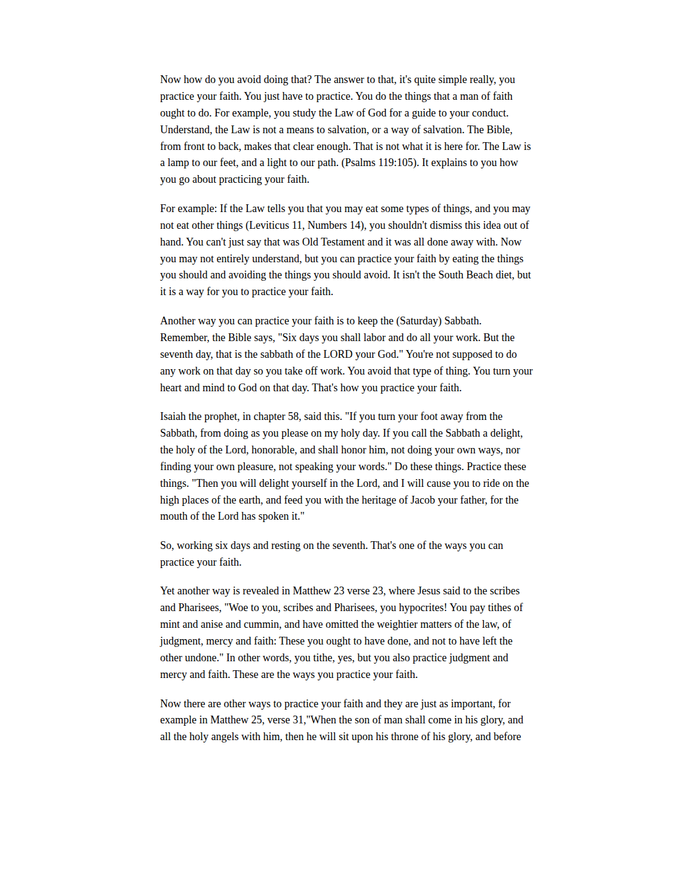Now how do you avoid doing that? The answer to that, it's quite simple really, you practice your faith. You just have to practice. You do the things that a man of faith ought to do. For example, you study the Law of God for a guide to your conduct. Understand, the Law is not a means to salvation, or a way of salvation. The Bible, from front to back, makes that clear enough. That is not what it is here for. The Law is a lamp to our feet, and a light to our path. (Psalms 119:105). It explains to you how you go about practicing your faith.
For example: If the Law tells you that you may eat some types of things, and you may not eat other things (Leviticus 11, Numbers 14), you shouldn't dismiss this idea out of hand. You can't just say that was Old Testament and it was all done away with. Now you may not entirely understand, but you can practice your faith by eating the things you should and avoiding the things you should avoid. It isn't the South Beach diet, but it is a way for you to practice your faith.
Another way you can practice your faith is to keep the (Saturday) Sabbath. Remember, the Bible says, "Six days you shall labor and do all your work. But the seventh day, that is the sabbath of the LORD your God." You're not supposed to do any work on that day so you take off work. You avoid that type of thing. You turn your heart and mind to God on that day. That's how you practice your faith.
Isaiah the prophet, in chapter 58, said this. "If you turn your foot away from the Sabbath, from doing as you please on my holy day. If you call the Sabbath a delight, the holy of the Lord, honorable, and shall honor him, not doing your own ways, nor finding your own pleasure, not speaking your words." Do these things. Practice these things. "Then you will delight yourself in the Lord, and I will cause you to ride on the high places of the earth, and feed you with the heritage of Jacob your father, for the mouth of the Lord has spoken it."
So, working six days and resting on the seventh. That's one of the ways you can practice your faith.
Yet another way is revealed in Matthew 23 verse 23, where Jesus said to the scribes and Pharisees, "Woe to you, scribes and Pharisees, you hypocrites! You pay tithes of mint and anise and cummin, and have omitted the weightier matters of the law, of judgment, mercy and faith: These you ought to have done, and not to have left the other undone." In other words, you tithe, yes, but you also practice judgment and mercy and faith. These are the ways you practice your faith.
Now there are other ways to practice your faith and they are just as important, for example in Matthew 25, verse 31,"When the son of man shall come in his glory, and all the holy angels with him, then he will sit upon his throne of his glory, and before